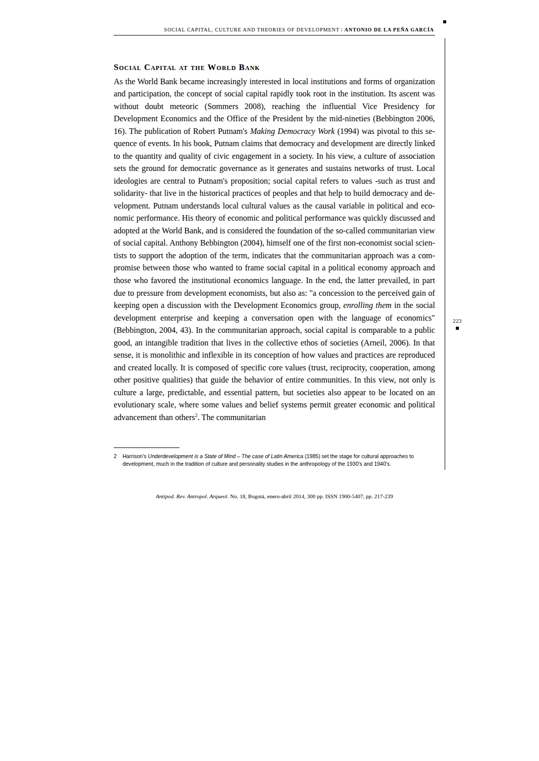SOCIAL CAPITAL, CULTURE AND THEORIES OF DEVELOPMENT | ANTONIO DE LA PEÑA GARCÍA
Social Capital at the World Bank
As the World Bank became increasingly interested in local institutions and forms of organization and participation, the concept of social capital rapidly took root in the institution. Its ascent was without doubt meteoric (Sommers 2008), reaching the influential Vice Presidency for Development Economics and the Office of the President by the mid-nineties (Bebbington 2006, 16). The publication of Robert Putnam's Making Democracy Work (1994) was pivotal to this sequence of events. In his book, Putnam claims that democracy and development are directly linked to the quantity and quality of civic engagement in a society. In his view, a culture of association sets the ground for democratic governance as it generates and sustains networks of trust. Local ideologies are central to Putnam's proposition; social capital refers to values -such as trust and solidarity- that live in the historical practices of peoples and that help to build democracy and development. Putnam understands local cultural values as the causal variable in political and economic performance. His theory of economic and political performance was quickly discussed and adopted at the World Bank, and is considered the foundation of the so-called communitarian view of social capital. Anthony Bebbington (2004), himself one of the first non-economist social scientists to support the adoption of the term, indicates that the communitarian approach was a compromise between those who wanted to frame social capital in a political economy approach and those who favored the institutional economics language. In the end, the latter prevailed, in part due to pressure from development economists, but also as: "a concession to the perceived gain of keeping open a discussion with the Development Economics group, enrolling them in the social development enterprise and keeping a conversation open with the language of economics" (Bebbington, 2004, 43). In the communitarian approach, social capital is comparable to a public good, an intangible tradition that lives in the collective ethos of societies (Arneil, 2006). In that sense, it is monolithic and inflexible in its conception of how values and practices are reproduced and created locally. It is composed of specific core values (trust, reciprocity, cooperation, among other positive qualities) that guide the behavior of entire communities. In this view, not only is culture a large, predictable, and essential pattern, but societies also appear to be located on an evolutionary scale, where some values and belief systems permit greater economic and political advancement than others2. The communitarian
223
2 Harrison's Underdevelopment is a State of Mind – The case of Latin America (1985) set the stage for cultural approaches to development, much in the tradition of culture and personality studies in the anthropology of the 1930's and 1940's.
Antipod. Rev. Antropol. Arqueol. No. 18, Bogotá, enero-abril 2014, 300 pp. ISSN 1900-5407, pp. 217-239